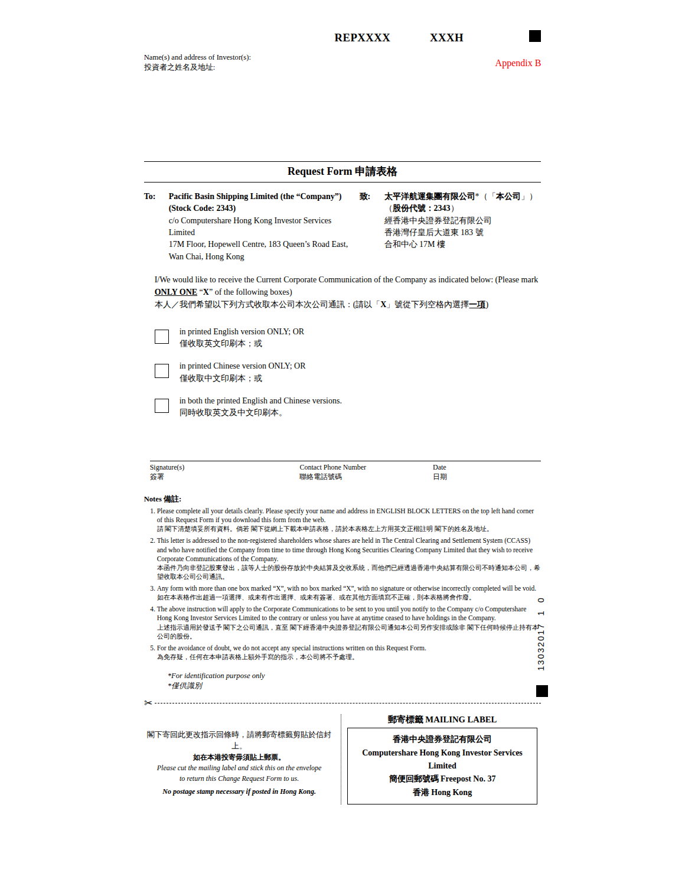REPXXXX XXXH
Name(s) and address of Investor(s):
投資者之姓名及地址:
Appendix B
Request Form 申請表格
| To: | Pacific Basin Shipping Limited (the “Company”) (Stock Code: 2343) c/o Computershare Hong Kong Investor Services Limited 17M Floor, Hopewell Centre, 183 Queen’s Road East, Wan Chai, Hong Kong | 致: | 太平洋航運集團有限公司 *（「 本公司 」） （ 股份代號：2343 ） 經香港中央證券登記有限公司 香港灣仔皇后大道東 183 號 合和中心 17M 樓 |
I/We would like to receive the Current Corporate Communication of the Company as indicated below: (Please mark ONLY ONE “X” of the following boxes)
本人／我們希望以下列方式收取本公司本次公司通訊：(請以「X」號從下列空格內選擇一項)
in printed English version ONLY; OR
僅收取英文印刷本；或
in printed Chinese version ONLY; OR
僅收取中文印刷本；或
in both the printed English and Chinese versions.
同時收取英文及中文印刷本。
| Signature(s) 簽署 | Contact Phone Number 聯絡電話號碼 | Date 日期 |
Notes 備註:
Please complete all your details clearly. Please specify your name and address in ENGLISH BLOCK LETTERS on the top left hand corner of this Request Form if you download this form from the web. 請 閣下清楚填妥所有資料。倘若 閣下從網上下載本申請表格，請於本表格左上方用英文正楷註明 閣下的姓名及地址。
This letter is addressed to the non-registered shareholders whose shares are held in The Central Clearing and Settlement System (CCASS) and who have notified the Company from time to time through Hong Kong Securities Clearing Company Limited that they wish to receive Corporate Communications of the Company. 本函件乃向非登記股東發出，該等人士的股份存放於中央結算及交收系統，而他們已經透過香港中央結算有限公司不時通知本公司，希望收取本公司公司通訊。
Any form with more than one box marked “X”, with no box marked “X”, with no signature or otherwise incorrectly completed will be void. 如在本表格作出超過一項選擇、或未有作出選擇、或未有簽署、或在其他方面填寫不正確，則本表格將會作廢。
The above instruction will apply to the Corporate Communications to be sent to you until you notify to the Company c/o Computershare Hong Kong Investor Services Limited to the contrary or unless you have at anytime ceased to have holdings in the Company. 上述指示適用於發送予 閣下之公司通訊，直至 閣下經香港中央證券登記有限公司通知本公司另作安排或除非 閣下任何時候停止持有本公司的股份。
For the avoidance of doubt, we do not accept any special instructions written on this Request Form. 為免存疑，任何在本申請表格上額外手寫的指示，本公司將不予處理。
13032017 1 0
*For identification purpose only
*僅供識別
✂
閣下寄回此更改指示回條時，請將郵寄標籤剪貼於信封上。
如在本港投寄毋須貼上郵票。
Please cut the mailing label and stick this on the envelope
to return this Change Request Form to us.
No postage stamp necessary if posted in Hong Kong.
郵寄標籤 MAILING LABEL
香港中央證券登記有限公司
Computershare Hong Kong Investor Services Limited
簡便回郵號碼 Freepost No. 37
香港 Hong Kong